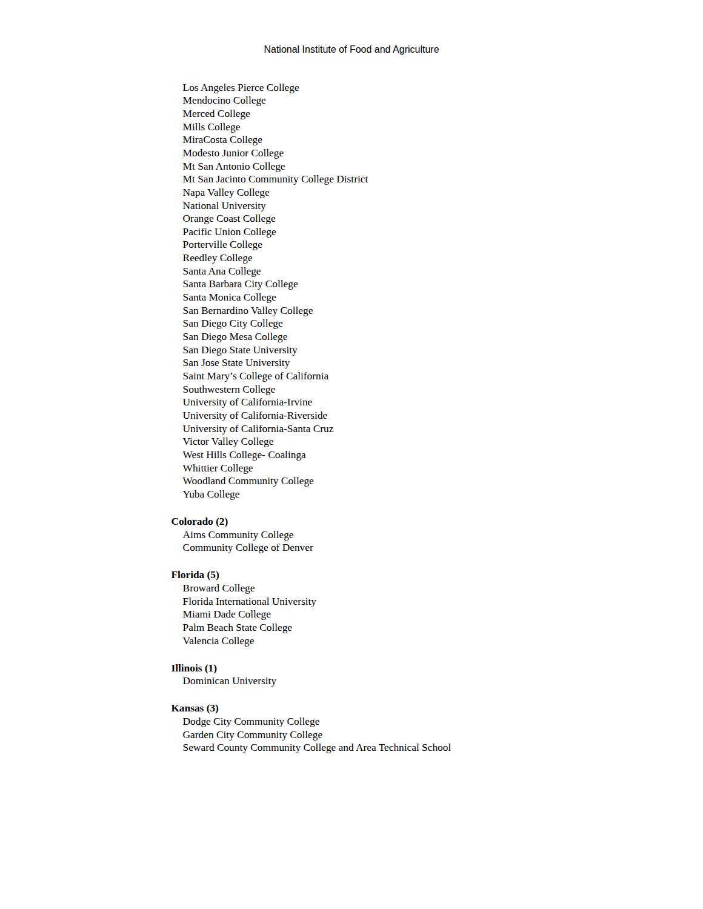National Institute of Food and Agriculture
Los Angeles Pierce College
Mendocino College
Merced College
Mills College
MiraCosta College
Modesto Junior College
Mt San Antonio College
Mt San Jacinto Community College District
Napa Valley College
National University
Orange Coast College
Pacific Union College
Porterville College
Reedley College
Santa Ana College
Santa Barbara City College
Santa Monica College
San Bernardino Valley College
San Diego City College
San Diego Mesa College
San Diego State University
San Jose State University
Saint Mary’s College of California
Southwestern College
University of California-Irvine
University of California-Riverside
University of California-Santa Cruz
Victor Valley College
West Hills College- Coalinga
Whittier College
Woodland Community College
Yuba College
Colorado (2)
Aims Community College
Community College of Denver
Florida (5)
Broward College
Florida International University
Miami Dade College
Palm Beach State College
Valencia College
Illinois (1)
Dominican University
Kansas (3)
Dodge City Community College
Garden City Community College
Seward County Community College and Area Technical School